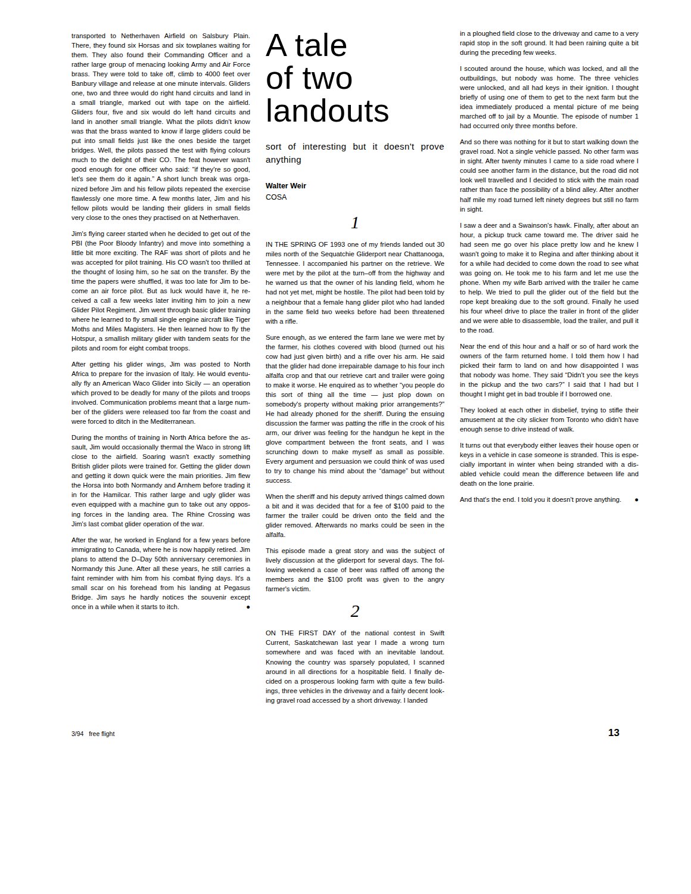transported to Netherhaven Airfield on Salsbury Plain. There, they found six Horsas and six towplanes waiting for them. They also found their Commanding Officer and a rather large group of menacing looking Army and Air Force brass. They were told to take off, climb to 4000 feet over Banbury village and release at one minute intervals. Gliders one, two and three would do right hand circuits and land in a small triangle, marked out with tape on the airfield. Gliders four, five and six would do left hand circuits and land in another small triangle. What the pilots didn't know was that the brass wanted to know if large gliders could be put into small fields just like the ones beside the target bridges. Well, the pilots passed the test with flying colours much to the delight of their CO. The feat however wasn't good enough for one officer who said: “if they're so good, let's see them do it again.” A short lunch break was organized before Jim and his fellow pilots repeated the exercise flawlessly one more time. A few months later, Jim and his fellow pilots would be landing their gliders in small fields very close to the ones they practised on at Netherhaven.
Jim's flying career started when he decided to get out of the PBI (the Poor Bloody Infantry) and move into something a little bit more exciting. The RAF was short of pilots and he was accepted for pilot training. His CO wasn't too thrilled at the thought of losing him, so he sat on the transfer. By the time the papers were shuffled, it was too late for Jim to become an air force pilot. But as luck would have it, he received a call a few weeks later inviting him to join a new Glider Pilot Regiment. Jim went through basic glider training where he learned to fly small single engine aircraft like Tiger Moths and Miles Magisters. He then learned how to fly the Hotspur, a smallish military glider with tandem seats for the pilots and room for eight combat troops.
After getting his glider wings, Jim was posted to North Africa to prepare for the invasion of Italy. He would eventually fly an American Waco Glider into Sicily — an operation which proved to be deadly for many of the pilots and troops involved. Communication problems meant that a large number of the gliders were released too far from the coast and were forced to ditch in the Mediterranean.
During the months of training in North Africa before the assault, Jim would occasionally thermal the Waco in strong lift close to the airfield. Soaring wasn't exactly something British glider pilots were trained for. Getting the glider down and getting it down quick were the main priorities. Jim flew the Horsa into both Normandy and Arnhem before trading it in for the Hamilcar. This rather large and ugly glider was even equipped with a machine gun to take out any opposing forces in the landing area. The Rhine Crossing was Jim's last combat glider operation of the war.
After the war, he worked in England for a few years before immigrating to Canada, where he is now happily retired. Jim plans to attend the D–Day 50th anniversary ceremonies in Normandy this June. After all these years, he still carries a faint reminder with him from his combat flying days. It's a small scar on his forehead from his landing at Pegasus Bridge. Jim says he hardly notices the souvenir except once in a while when it starts to itch.●
A tale
of two landouts
sort of interesting but it doesn't prove anything
Walter WeirCOSA
1
IN THE SPRING OF 1993 one of my friends landed out 30 miles north of the Sequatchie Gliderport near Chattanooga, Tennessee. I accompanied his partner on the retrieve. We were met by the pilot at the turn–off from the highway and he warned us that the owner of his landing field, whom he had not yet met, might be hostile. The pilot had been told by a neighbour that a female hang glider pilot who had landed in the same field two weeks before had been threatened with a rifle.
Sure enough, as we entered the farm lane we were met by the farmer, his clothes covered with blood (turned out his cow had just given birth) and a rifle over his arm. He said that the glider had done irrepairable damage to his four inch alfalfa crop and that our retrieve cart and trailer were going to make it worse. He enquired as to whether “you people do this sort of thing all the time — just plop down on somebody's property without making prior arrangements?” He had already phoned for the sheriff. During the ensuing discussion the farmer was patting the rifle in the crook of his arm, our driver was feeling for the handgun he kept in the glove compartment between the front seats, and I was scrunching down to make myself as small as possible. Every argument and persuasion we could think of was used to try to change his mind about the “damage” but without success.
When the sheriff and his deputy arrived things calmed down a bit and it was decided that for a fee of $100 paid to the farmer the trailer could be driven onto the field and the glider removed. Afterwards no marks could be seen in the alfalfa.
This episode made a great story and was the subject of lively discussion at the gliderport for several days. The following weekend a case of beer was raffled off among the members and the $100 profit was given to the angry farmer's victim.
2
ON THE FIRST DAY of the national contest in Swift Current, Saskatchewan last year I made a wrong turn somewhere and was faced with an inevitable landout. Knowing the country was sparsely populated, I scanned around in all directions for a hospitable field. I finally decided on a prosperous looking farm with quite a few buildings, three vehicles in the driveway and a fairly decent looking gravel road accessed by a short driveway. I landed
in a ploughed field close to the driveway and came to a very rapid stop in the soft ground. It had been raining quite a bit during the preceding few weeks.
I scouted around the house, which was locked, and all the outbuildings, but nobody was home. The three vehicles were unlocked, and all had keys in their ignition. I thought briefly of using one of them to get to the next farm but the idea immediately produced a mental picture of me being marched off to jail by a Mountie. The episode of number 1 had occurred only three months before.
And so there was nothing for it but to start walking down the gravel road. Not a single vehicle passed. No other farm was in sight. After twenty minutes I came to a side road where I could see another farm in the distance, but the road did not look well travelled and I decided to stick with the main road rather than face the possibility of a blind alley. After another half mile my road turned left ninety degrees but still no farm in sight.
I saw a deer and a Swainson's hawk. Finally, after about an hour, a pickup truck came toward me. The driver said he had seen me go over his place pretty low and he knew I wasn't going to make it to Regina and after thinking about it for a while had decided to come down the road to see what was going on. He took me to his farm and let me use the phone. When my wife Barb arrived with the trailer he came to help. We tried to pull the glider out of the field but the rope kept breaking due to the soft ground. Finally he used his four wheel drive to place the trailer in front of the glider and we were able to disassemble, load the trailer, and pull it to the road.
Near the end of this hour and a half or so of hard work the owners of the farm returned home. I told them how I had picked their farm to land on and how disappointed I was that nobody was home. They said “Didn't you see the keys in the pickup and the two cars?” I said that I had but I thought I might get in bad trouble if I borrowed one.
They looked at each other in disbelief, trying to stifle their amusement at the city slicker from Toronto who didn't have enough sense to drive instead of walk.
It turns out that everybody either leaves their house open or keys in a vehicle in case someone is stranded. This is especially important in winter when being stranded with a disabled vehicle could mean the difference between life and death on the lone prairie.
And that's the end. I told you it doesn't prove anything.●
3/94 free flight
13